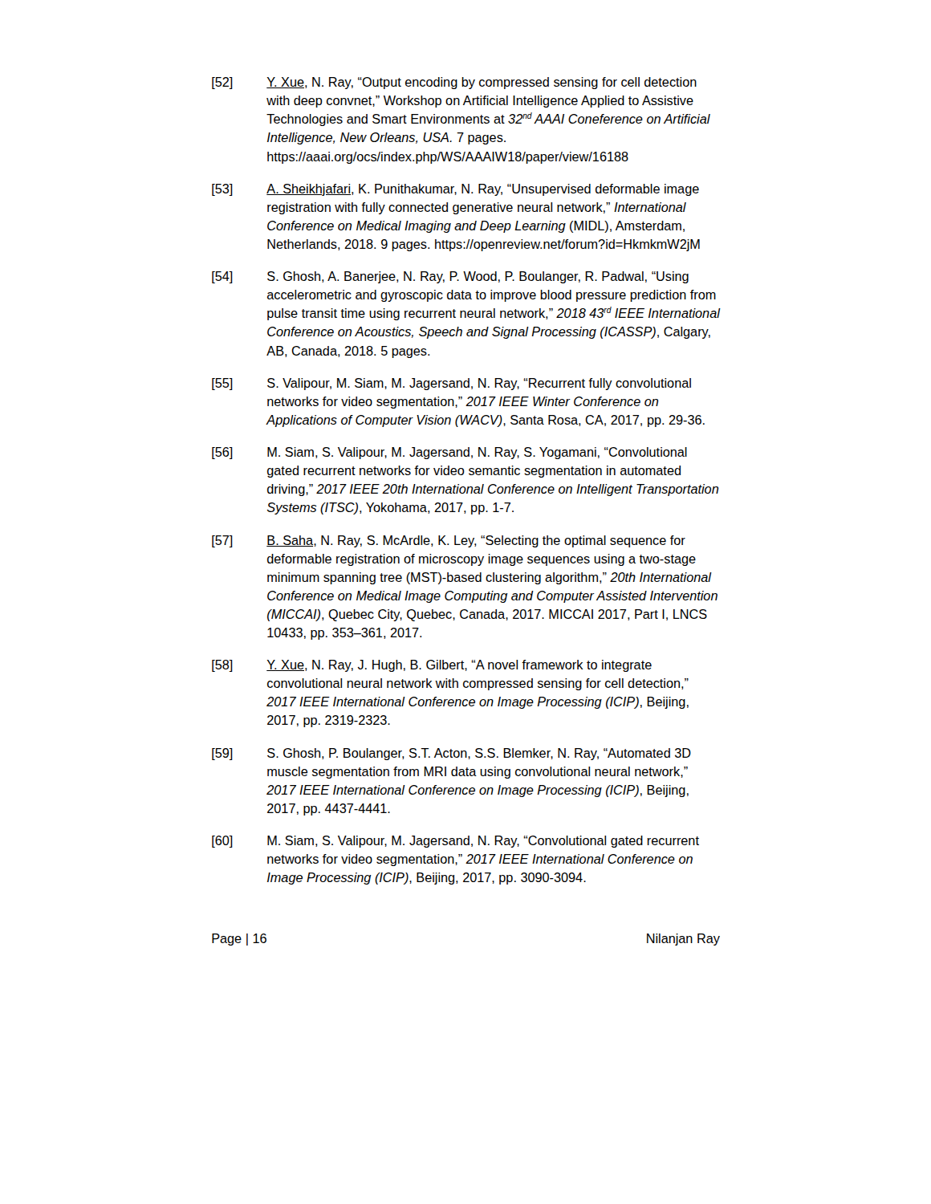[52] Y. Xue, N. Ray, “Output encoding by compressed sensing for cell detection with deep convnet,” Workshop on Artificial Intelligence Applied to Assistive Technologies and Smart Environments at 32nd AAAI Coneference on Artificial Intelligence, New Orleans, USA. 7 pages. https://aaai.org/ocs/index.php/WS/AAAIW18/paper/view/16188
[53] A. Sheikhjafari, K. Punithakumar, N. Ray, “Unsupervised deformable image registration with fully connected generative neural network,” International Conference on Medical Imaging and Deep Learning (MIDL), Amsterdam, Netherlands, 2018. 9 pages. https://openreview.net/forum?id=HkmkmW2jM
[54] S. Ghosh, A. Banerjee, N. Ray, P. Wood, P. Boulanger, R. Padwal, “Using accelerometric and gyroscopic data to improve blood pressure prediction from pulse transit time using recurrent neural network,” 2018 43rd IEEE International Conference on Acoustics, Speech and Signal Processing (ICASSP), Calgary, AB, Canada, 2018. 5 pages.
[55] S. Valipour, M. Siam, M. Jagersand, N. Ray, “Recurrent fully convolutional networks for video segmentation,” 2017 IEEE Winter Conference on Applications of Computer Vision (WACV), Santa Rosa, CA, 2017, pp. 29-36.
[56] M. Siam, S. Valipour, M. Jagersand, N. Ray, S. Yogamani, “Convolutional gated recurrent networks for video semantic segmentation in automated driving,” 2017 IEEE 20th International Conference on Intelligent Transportation Systems (ITSC), Yokohama, 2017, pp. 1-7.
[57] B. Saha, N. Ray, S. McArdle, K. Ley, “Selecting the optimal sequence for deformable registration of microscopy image sequences using a two-stage minimum spanning tree (MST)-based clustering algorithm,” 20th International Conference on Medical Image Computing and Computer Assisted Intervention (MICCAI), Quebec City, Quebec, Canada, 2017. MICCAI 2017, Part I, LNCS 10433, pp. 353–361, 2017.
[58] Y. Xue, N. Ray, J. Hugh, B. Gilbert, “A novel framework to integrate convolutional neural network with compressed sensing for cell detection,” 2017 IEEE International Conference on Image Processing (ICIP), Beijing, 2017, pp. 2319-2323.
[59] S. Ghosh, P. Boulanger, S.T. Acton, S.S. Blemker, N. Ray, “Automated 3D muscle segmentation from MRI data using convolutional neural network,” 2017 IEEE International Conference on Image Processing (ICIP), Beijing, 2017, pp. 4437-4441.
[60] M. Siam, S. Valipour, M. Jagersand, N. Ray, “Convolutional gated recurrent networks for video segmentation,” 2017 IEEE International Conference on Image Processing (ICIP), Beijing, 2017, pp. 3090-3094.
Page | 16
Nilanjan Ray